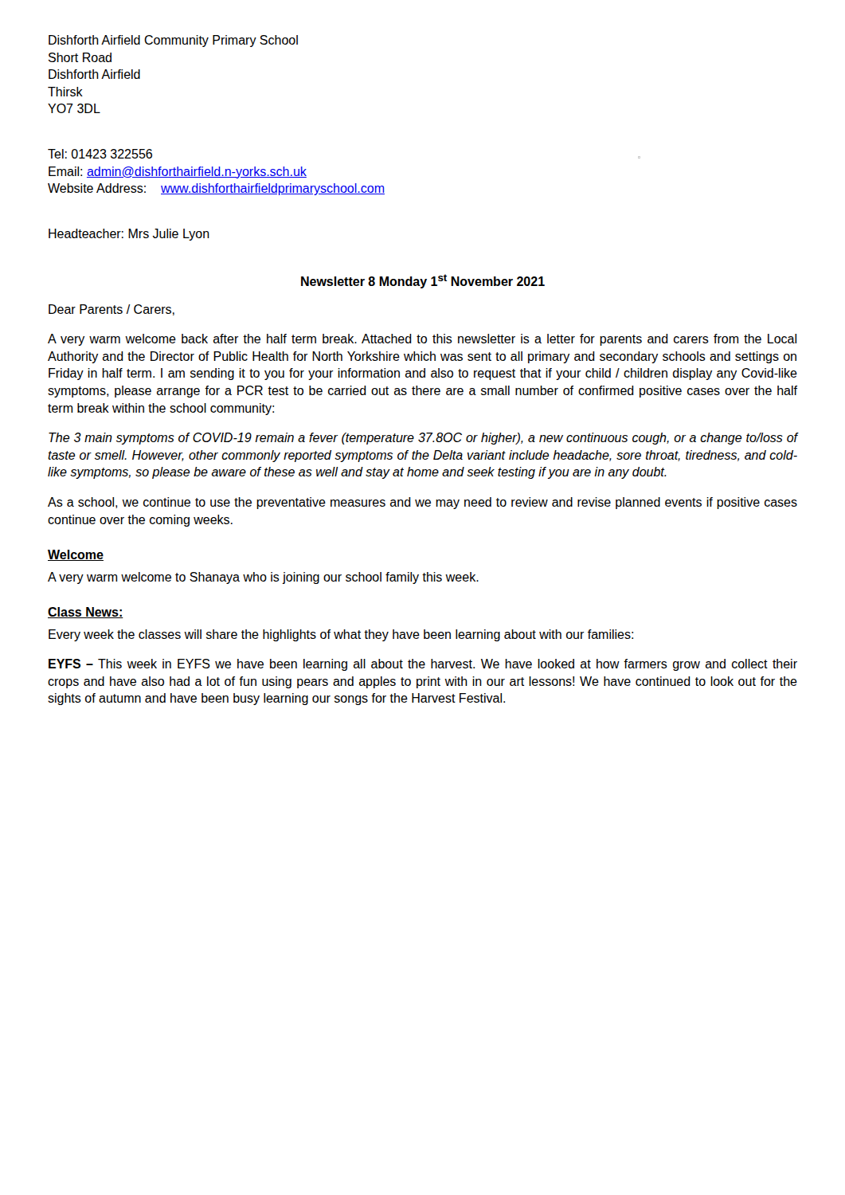Dishforth Airfield Community Primary School
Short Road
Dishforth Airfield
Thirsk
YO7 3DL
Tel: 01423 322556
Email: admin@dishforthairfield.n-yorks.sch.uk
Website Address: www.dishforthairfieldprimaryschool.com
Headteacher: Mrs Julie Lyon
Newsletter 8 Monday 1st November 2021
Dear Parents / Carers,
A very warm welcome back after the half term break. Attached to this newsletter is a letter for parents and carers from the Local Authority and the Director of Public Health for North Yorkshire which was sent to all primary and secondary schools and settings on Friday in half term. I am sending it to you for your information and also to request that if your child / children display any Covid-like symptoms, please arrange for a PCR test to be carried out as there are a small number of confirmed positive cases over the half term break within the school community:
The 3 main symptoms of COVID-19 remain a fever (temperature 37.8OC or higher), a new continuous cough, or a change to/loss of taste or smell. However, other commonly reported symptoms of the Delta variant include headache, sore throat, tiredness, and cold-like symptoms, so please be aware of these as well and stay at home and seek testing if you are in any doubt.
As a school, we continue to use the preventative measures and we may need to review and revise planned events if positive cases continue over the coming weeks.
Welcome
A very warm welcome to Shanaya who is joining our school family this week.
Class News:
Every week the classes will share the highlights of what they have been learning about with our families:
EYFS – This week in EYFS we have been learning all about the harvest. We have looked at how farmers grow and collect their crops and have also had a lot of fun using pears and apples to print with in our art lessons! We have continued to look out for the sights of autumn and have been busy learning our songs for the Harvest Festival.